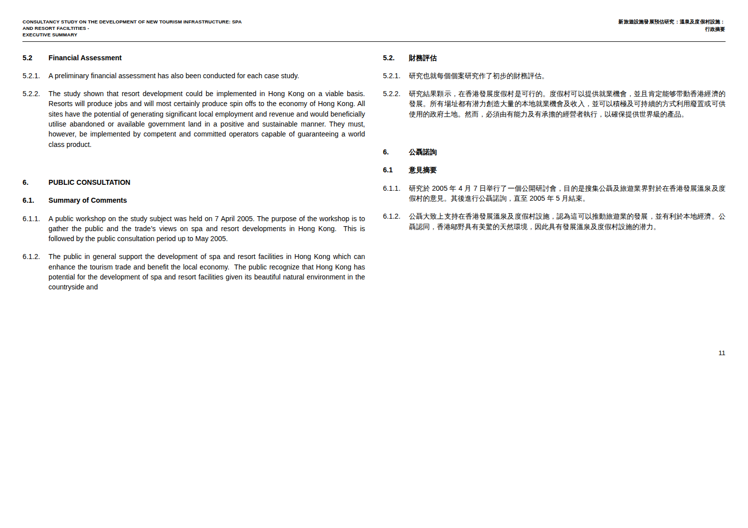CONSULTANCY STUDY ON THE DEVELOPMENT OF NEW TOURISM INFRASTRUCTURE: SPA
AND RESORT FACILTITIES -
EXECUTIVE SUMMARY
新旅遊設施發展預估研究：溫泉及度假村設施： 行政摘要
5.2
Financial Assessment
5.2.1.
A preliminary financial assessment has also been conducted for each case study.
5.2.2.
The study shown that resort development could be implemented in Hong Kong on a viable basis. Resorts will produce jobs and will most certainly produce spin offs to the economy of Hong Kong. All sites have the potential of generating significant local employment and revenue and would beneficially utilise abandoned or available government land in a positive and sustainable manner. They must, however, be implemented by competent and committed operators capable of guaranteeing a world class product.
6.
PUBLIC CONSULTATION
6.1.
Summary of Comments
6.1.1.
A public workshop on the study subject was held on 7 April 2005. The purpose of the workshop is to gather the public and the trade’s views on spa and resort developments in Hong Kong. This is followed by the public consultation period up to May 2005.
6.1.2.
The public in general support the development of spa and resort facilities in Hong Kong which can enhance the tourism trade and benefit the local economy. The public recognize that Hong Kong has potential for the development of spa and resort facilities given its beautiful natural environment in the countryside and
5.2.
財務評估
5.2.1.
研究也就每個個案研究作了初步的財務評估。
5.2.2.
研究結果顆示，在香港發展度假村是可行的。度假村可以提供就業機會，並且肯定能够带動香港經濟的發展。所有場址都有潜力創造大量的本地就業機會及收入，並可以積極及可持續的方式利用廢置或可供使用的政府土地。然而，必須由有能力及有承擔的經營者執行，以確保提供世界級的產品。
6.
公聶諾詢
6.1
意見摘要
6.1.1.
研究於 2005 年 4 月 7 日举行了一個公開研討會，目的是搜集公聶及旅遊業界對於在香港發展溫泉及度假村的意見。其後進行公聶諾詢，直至 2005 年 5 月結束。
6.1.2.
公聶大致上支持在香港發展溫泉及度假村設施，認為這可以推動旅遊業的發展，並有利於本地經濟。公聶認同，香港鄔野具有美驚的天然環境，因此具有發展溫泉及度假村設施的潜力。
11